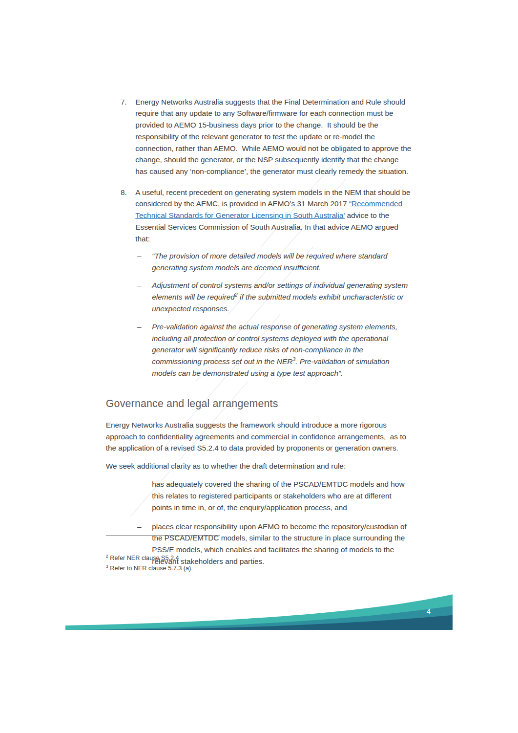Energy Networks Australia suggests that the Final Determination and Rule should require that any update to any Software/firmware for each connection must be provided to AEMO 15-business days prior to the change. It should be the responsibility of the relevant generator to test the update or re-model the connection, rather than AEMO. While AEMO would not be obligated to approve the change, should the generator, or the NSP subsequently identify that the change has caused any ‘non-compliance’, the generator must clearly remedy the situation.
A useful, recent precedent on generating system models in the NEM that should be considered by the AEMC, is provided in AEMO’s 31 March 2017 “Recommended Technical Standards for Generator Licensing in South Australia’ advice to the Essential Services Commission of South Australia. In that advice AEMO argued that:
“The provision of more detailed models will be required where standard generating system models are deemed insufficient.
Adjustment of control systems and/or settings of individual generating system elements will be required2 if the submitted models exhibit uncharacteristic or unexpected responses.
Pre-validation against the actual response of generating system elements, including all protection or control systems deployed with the operational generator will significantly reduce risks of non-compliance in the commissioning process set out in the NER3. Pre-validation of simulation models can be demonstrated using a type test approach”.
Governance and legal arrangements
Energy Networks Australia suggests the framework should introduce a more rigorous approach to confidentiality agreements and commercial in confidence arrangements, as to the application of a revised S5.2.4 to data provided by proponents or generation owners.
We seek additional clarity as to whether the draft determination and rule:
has adequately covered the sharing of the PSCAD/EMTDC models and how this relates to registered participants or stakeholders who are at different points in time in, or of, the enquiry/application process, and
places clear responsibility upon AEMO to become the repository/custodian of the PSCAD/EMTDC models, similar to the structure in place surrounding the PSS/E models, which enables and facilitates the sharing of models to the relevant stakeholders and parties.
2 Refer NER clause S5.2.4
3 Refer to NER clause 5.7.3 (a).
4